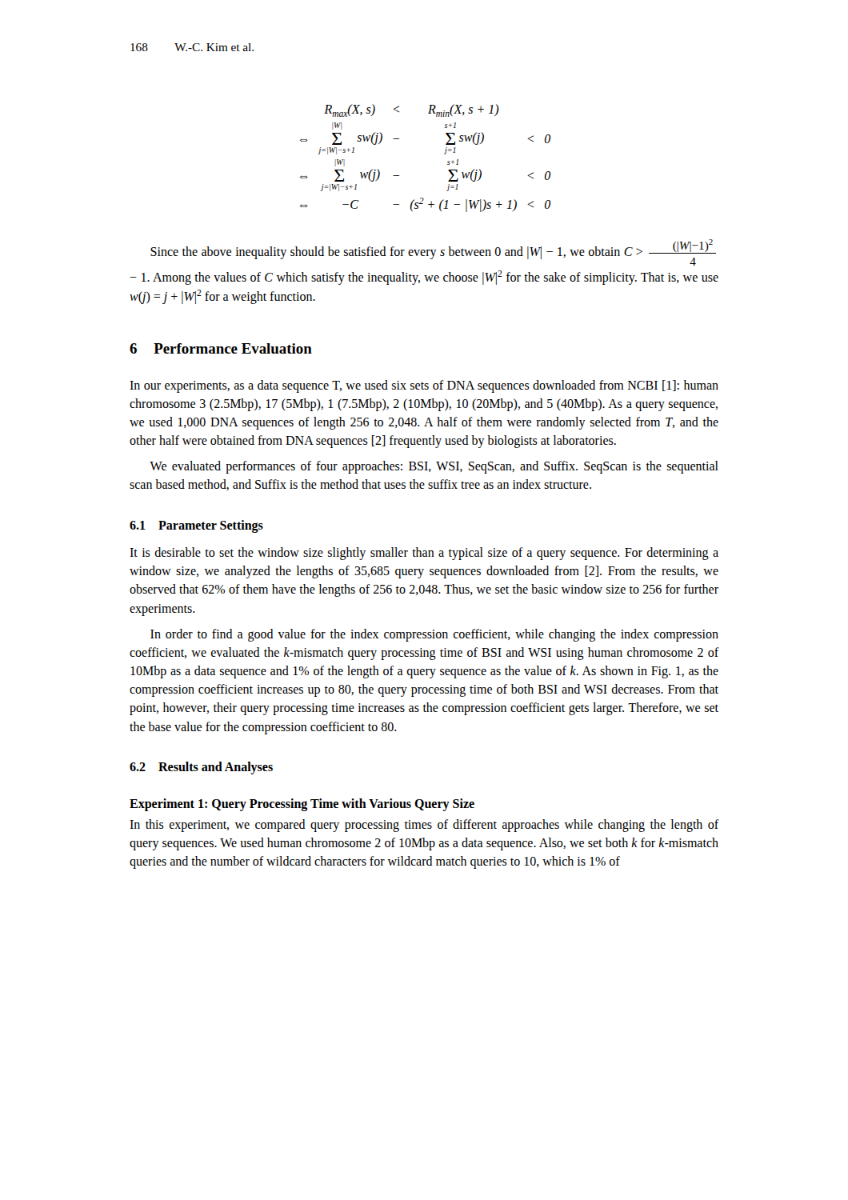168 W.-C. Kim et al.
| | R max ( X , s ) | < | R min ( X , s + 1) | | |
| ⇔ | /W/ Σ j=/W/−s+1 sw ( j ) | − | s+1 Σ j=1 sw ( j ) | < | 0 |
| ⇔ | /W/ Σ j=/W/−s+1 w ( j ) | − | s+1 Σ j=1 w ( j ) | < | 0 |
| ⇔ | − C | − | ( s 2 + (1 − / W /) s + 1) | < | 0 |
Since the above inequality should be satisfied for every s between 0 and |W| − 1, we obtain C > (|W|−1)24 − 1. Among the values of C which satisfy the inequality, we choose |W|2 for the sake of simplicity. That is, we use w(j) = j + |W|2 for a weight function.
6 Performance Evaluation
In our experiments, as a data sequence T, we used six sets of DNA sequences downloaded from NCBI [1]: human chromosome 3 (2.5Mbp), 17 (5Mbp), 1 (7.5Mbp), 2 (10Mbp), 10 (20Mbp), and 5 (40Mbp). As a query sequence, we used 1,000 DNA sequences of length 256 to 2,048. A half of them were randomly selected from T, and the other half were obtained from DNA sequences [2] frequently used by biologists at laboratories.
We evaluated performances of four approaches: BSI, WSI, SeqScan, and Suffix. SeqScan is the sequential scan based method, and Suffix is the method that uses the suffix tree as an index structure.
6.1 Parameter Settings
It is desirable to set the window size slightly smaller than a typical size of a query sequence. For determining a window size, we analyzed the lengths of 35,685 query sequences downloaded from [2]. From the results, we observed that 62% of them have the lengths of 256 to 2,048. Thus, we set the basic window size to 256 for further experiments.
In order to find a good value for the index compression coefficient, while changing the index compression coefficient, we evaluated the k-mismatch query processing time of BSI and WSI using human chromosome 2 of 10Mbp as a data sequence and 1% of the length of a query sequence as the value of k. As shown in Fig. 1, as the compression coefficient increases up to 80, the query processing time of both BSI and WSI decreases. From that point, however, their query processing time increases as the compression coefficient gets larger. Therefore, we set the base value for the compression coefficient to 80.
6.2 Results and Analyses
Experiment 1: Query Processing Time with Various Query Size
In this experiment, we compared query processing times of different approaches while changing the length of query sequences. We used human chromosome 2 of 10Mbp as a data sequence. Also, we set both k for k-mismatch queries and the number of wildcard characters for wildcard match queries to 10, which is 1% of